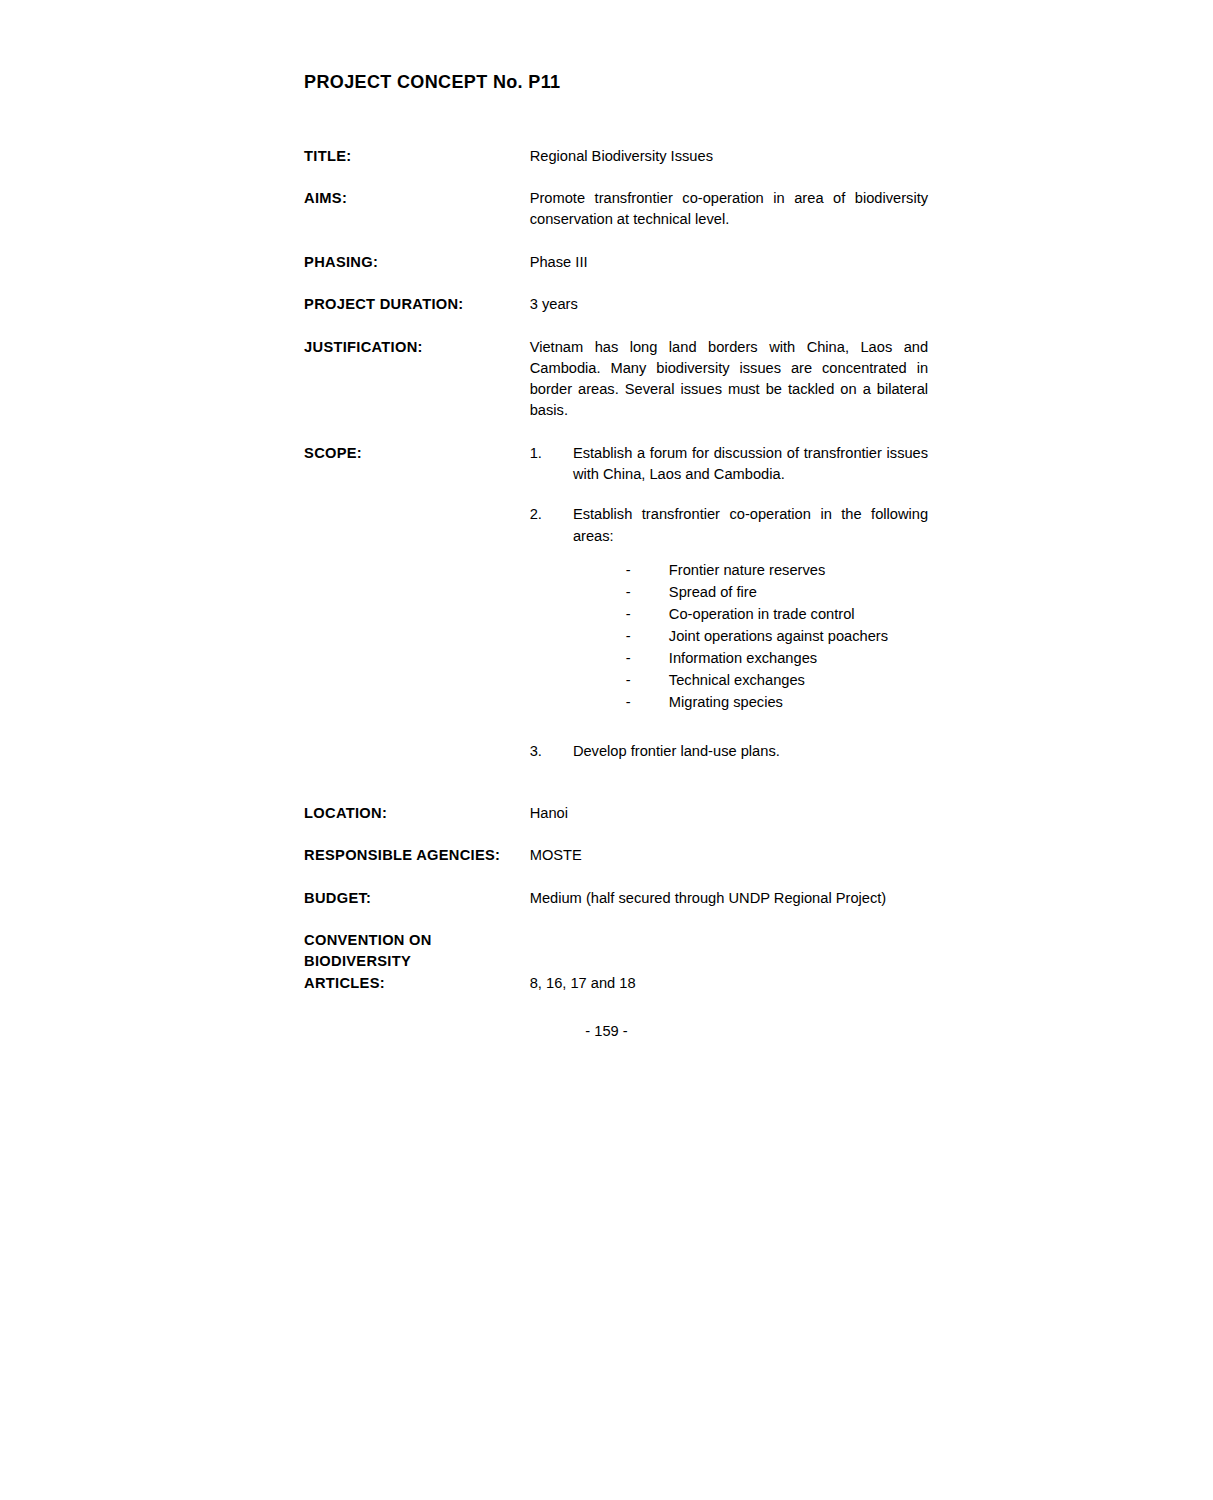PROJECT CONCEPT No. P11
| TITLE: | Regional Biodiversity Issues |
| AIMS: | Promote transfrontier co-operation in area of biodiversity conservation at technical level. |
| PHASING: | Phase III |
| PROJECT DURATION: | 3 years |
| JUSTIFICATION: | Vietnam has long land borders with China, Laos and Cambodia. Many biodiversity issues are concentrated in border areas. Several issues must be tackled on a bilateral basis. |
| SCOPE: | 1. Establish a forum for discussion of transfrontier issues with China, Laos and Cambodia. 2. Establish transfrontier co-operation in the following areas: Frontier nature reserves Spread of fire Co-operation in trade control Joint operations against poachers Information exchanges Technical exchanges Migrating species 3. Develop frontier land-use plans. |
| LOCATION: | Hanoi |
| RESPONSIBLE AGENCIES: | MOSTE |
| BUDGET: | Medium (half secured through UNDP Regional Project) |
| CONVENTION ON BIODIVERSITY ARTICLES: | 8, 16, 17 and 18 |
- 159 -